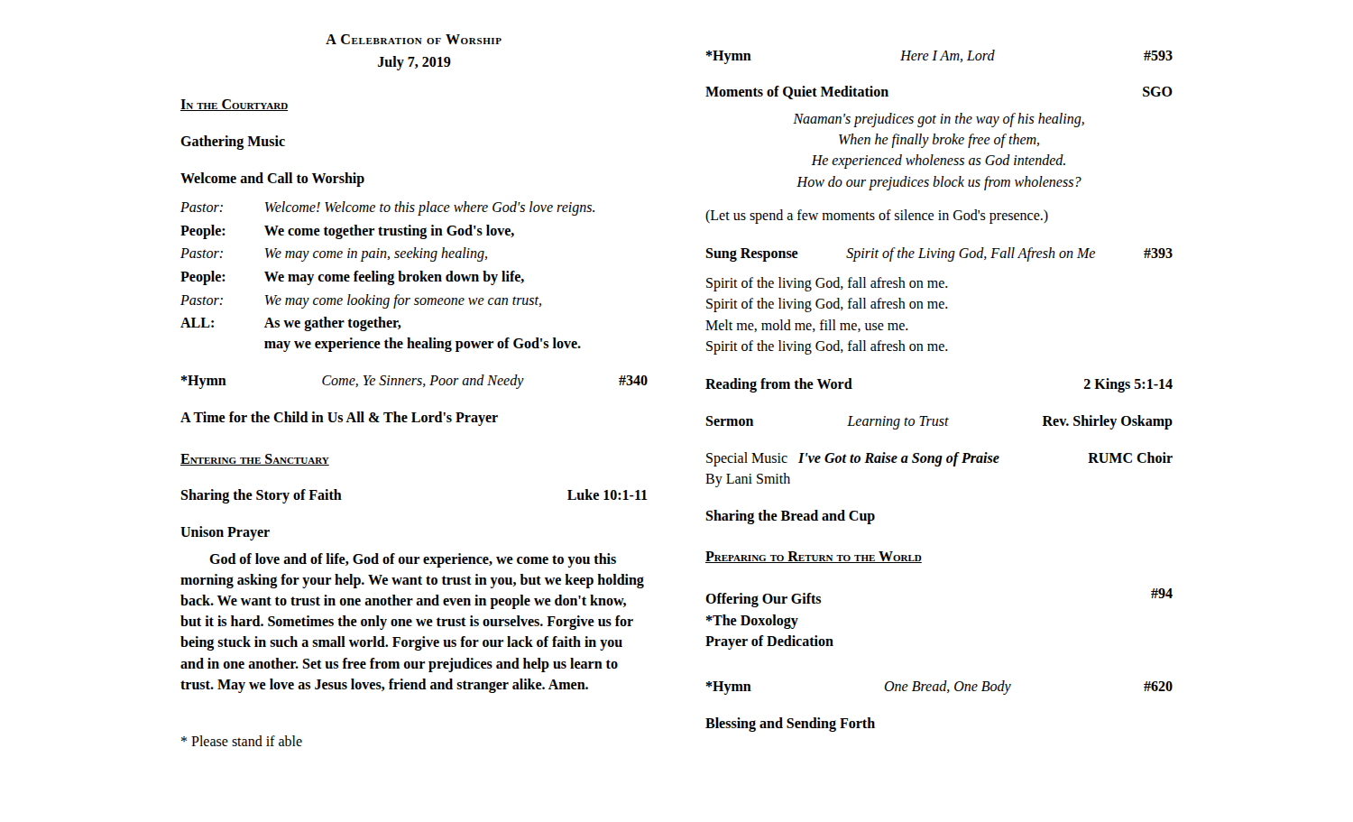A Celebration of Worship
July 7, 2019
In the Courtyard
Gathering Music
Welcome and Call to Worship
Pastor:
Welcome! Welcome to this place where God's love reigns.
People:
We come together trusting in God's love,
Pastor:
We may come in pain, seeking healing,
People:
We may come feeling broken down by life,
Pastor:
We may come looking for someone we can trust,
ALL:
As we gather together,
may we experience the healing power of God's love.
*Hymn Come, Ye Sinners, Poor and Needy #340
A Time for the Child in Us All & The Lord's Prayer
Entering the Sanctuary
Sharing the Story of Faith Luke 10:1-11
Unison Prayer
God of love and of life, God of our experience, we come to you this morning asking for your help. We want to trust in you, but we keep holding back. We want to trust in one another and even in people we don't know, but it is hard. Sometimes the only one we trust is ourselves. Forgive us for being stuck in such a small world. Forgive us for our lack of faith in you and in one another. Set us free from our prejudices and help us learn to trust. May we love as Jesus loves, friend and stranger alike. Amen.
* Please stand if able
*Hymn Here I Am, Lord #593
Moments of Quiet Meditation SGO
Naaman's prejudices got in the way of his healing,
When he finally broke free of them,
He experienced wholeness as God intended.
How do our prejudices block us from wholeness?
(Let us spend a few moments of silence in God's presence.)
Sung Response Spirit of the Living God, Fall Afresh on Me #393
Spirit of the living God, fall afresh on me.
Spirit of the living God, fall afresh on me.
Melt me, mold me, fill me, use me.
Spirit of the living God, fall afresh on me.
Reading from the Word 2 Kings 5:1-14
Sermon Learning to Trust Rev. Shirley Oskamp
Special Music I've Got to Raise a Song of Praise By Lani Smith
RUMC Choir
Sharing the Bread and Cup
Preparing to Return to the World
Offering Our Gifts
*The Doxology
Prayer of Dedication
#94
*Hymn One Bread, One Body #620
Blessing and Sending Forth